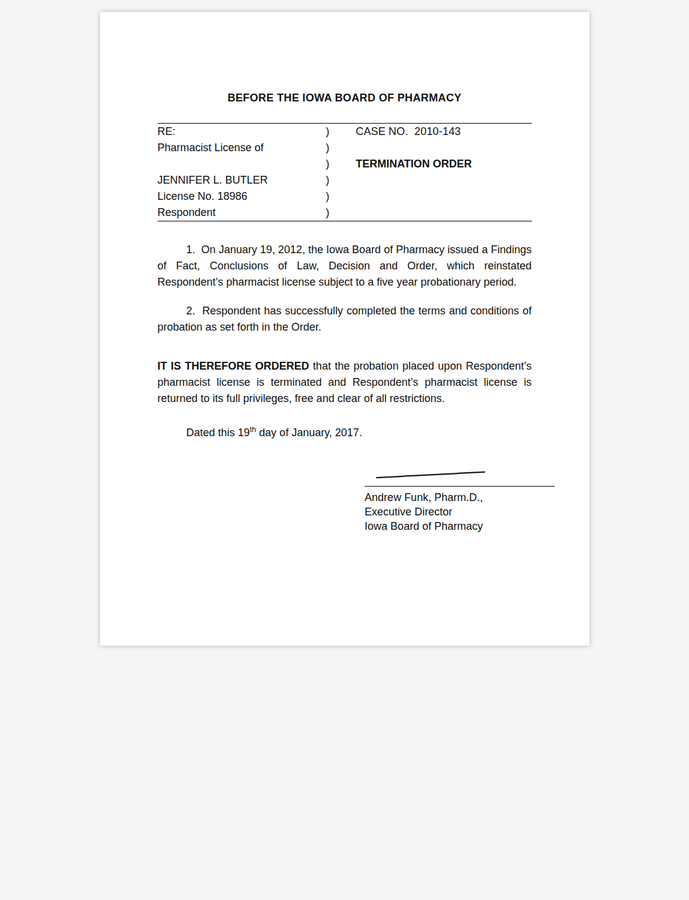BEFORE THE IOWA BOARD OF PHARMACY
| RE: | ) | CASE NO. 2010-143 |
| Pharmacist License of | ) | |
| | ) | TERMINATION ORDER |
| JENNIFER L. BUTLER | ) | |
| License No. 18986 | ) | |
| Respondent | ) | |
1. On January 19, 2012, the Iowa Board of Pharmacy issued a Findings of Fact, Conclusions of Law, Decision and Order, which reinstated Respondent’s pharmacist license subject to a five year probationary period.
2. Respondent has successfully completed the terms and conditions of probation as set forth in the Order.
IT IS THEREFORE ORDERED that the probation placed upon Respondent’s pharmacist license is terminated and Respondent’s pharmacist license is returned to its full privileges, free and clear of all restrictions.
Dated this 19th day of January, 2017.
​————
Andrew Funk, Pharm.D., Executive Director
Iowa Board of Pharmacy